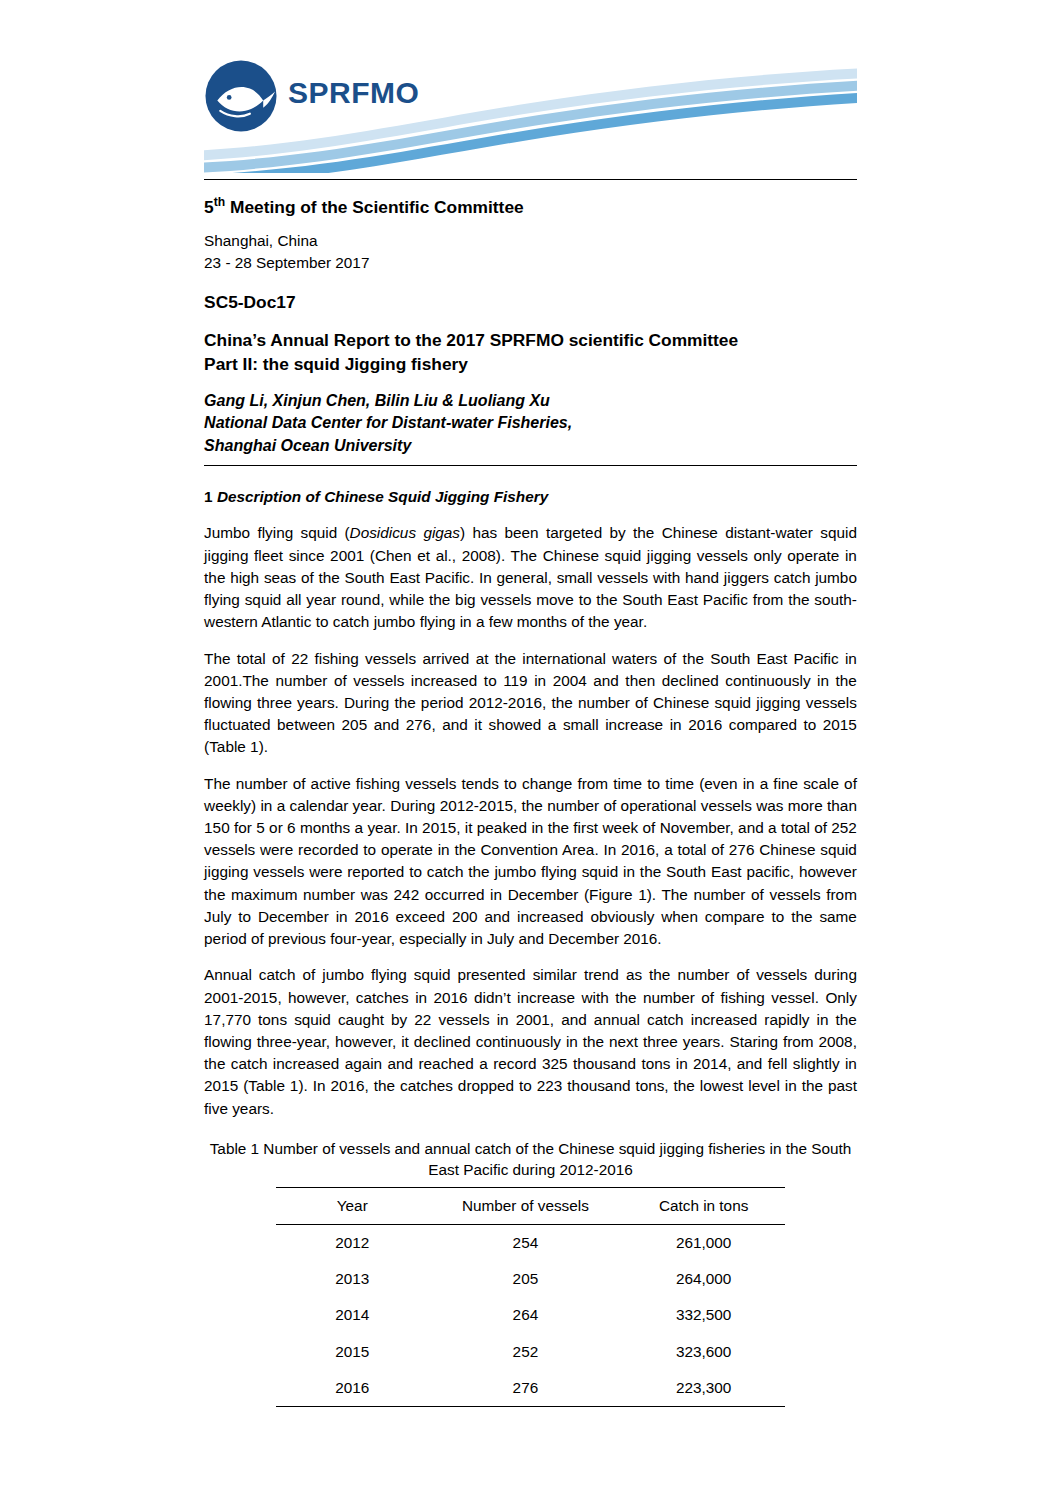SPRFMO
5th Meeting of the Scientific Committee
Shanghai, China23 - 28 September 2017
SC5-Doc17
China’s Annual Report to the 2017 SPRFMO scientific Committee
Part II: the squid Jigging fishery
Gang Li, Xinjun Chen, Bilin Liu & Luoliang Xu
National Data Center for Distant-water Fisheries,
Shanghai Ocean University
1 Description of Chinese Squid Jigging Fishery
Jumbo flying squid (Dosidicus gigas) has been targeted by the Chinese distant-water squid jigging fleet since 2001 (Chen et al., 2008). The Chinese squid jigging vessels only operate in the high seas of the South East Pacific. In general, small vessels with hand jiggers catch jumbo flying squid all year round, while the big vessels move to the South East Pacific from the south-western Atlantic to catch jumbo flying in a few months of the year.
The total of 22 fishing vessels arrived at the international waters of the South East Pacific in 2001.The number of vessels increased to 119 in 2004 and then declined continuously in the flowing three years. During the period 2012-2016, the number of Chinese squid jigging vessels fluctuated between 205 and 276, and it showed a small increase in 2016 compared to 2015 (Table 1).
The number of active fishing vessels tends to change from time to time (even in a fine scale of weekly) in a calendar year. During 2012-2015, the number of operational vessels was more than 150 for 5 or 6 months a year. In 2015, it peaked in the first week of November, and a total of 252 vessels were recorded to operate in the Convention Area. In 2016, a total of 276 Chinese squid jigging vessels were reported to catch the jumbo flying squid in the South East pacific, however the maximum number was 242 occurred in December (Figure 1). The number of vessels from July to December in 2016 exceed 200 and increased obviously when compare to the same period of previous four-year, especially in July and December 2016.
Annual catch of jumbo flying squid presented similar trend as the number of vessels during 2001-2015, however, catches in 2016 didn’t increase with the number of fishing vessel. Only 17,770 tons squid caught by 22 vessels in 2001, and annual catch increased rapidly in the flowing three-year, however, it declined continuously in the next three years. Staring from 2008, the catch increased again and reached a record 325 thousand tons in 2014, and fell slightly in 2015 (Table 1). In 2016, the catches dropped to 223 thousand tons, the lowest level in the past five years.
Table 1 Number of vessels and annual catch of the Chinese squid jigging fisheries in the South East Pacific during 2012-2016
| Year | Number of vessels | Catch in tons |
| --- | --- | --- |
| 2012 | 254 | 261,000 |
| 2013 | 205 | 264,000 |
| 2014 | 264 | 332,500 |
| 2015 | 252 | 323,600 |
| 2016 | 276 | 223,300 |